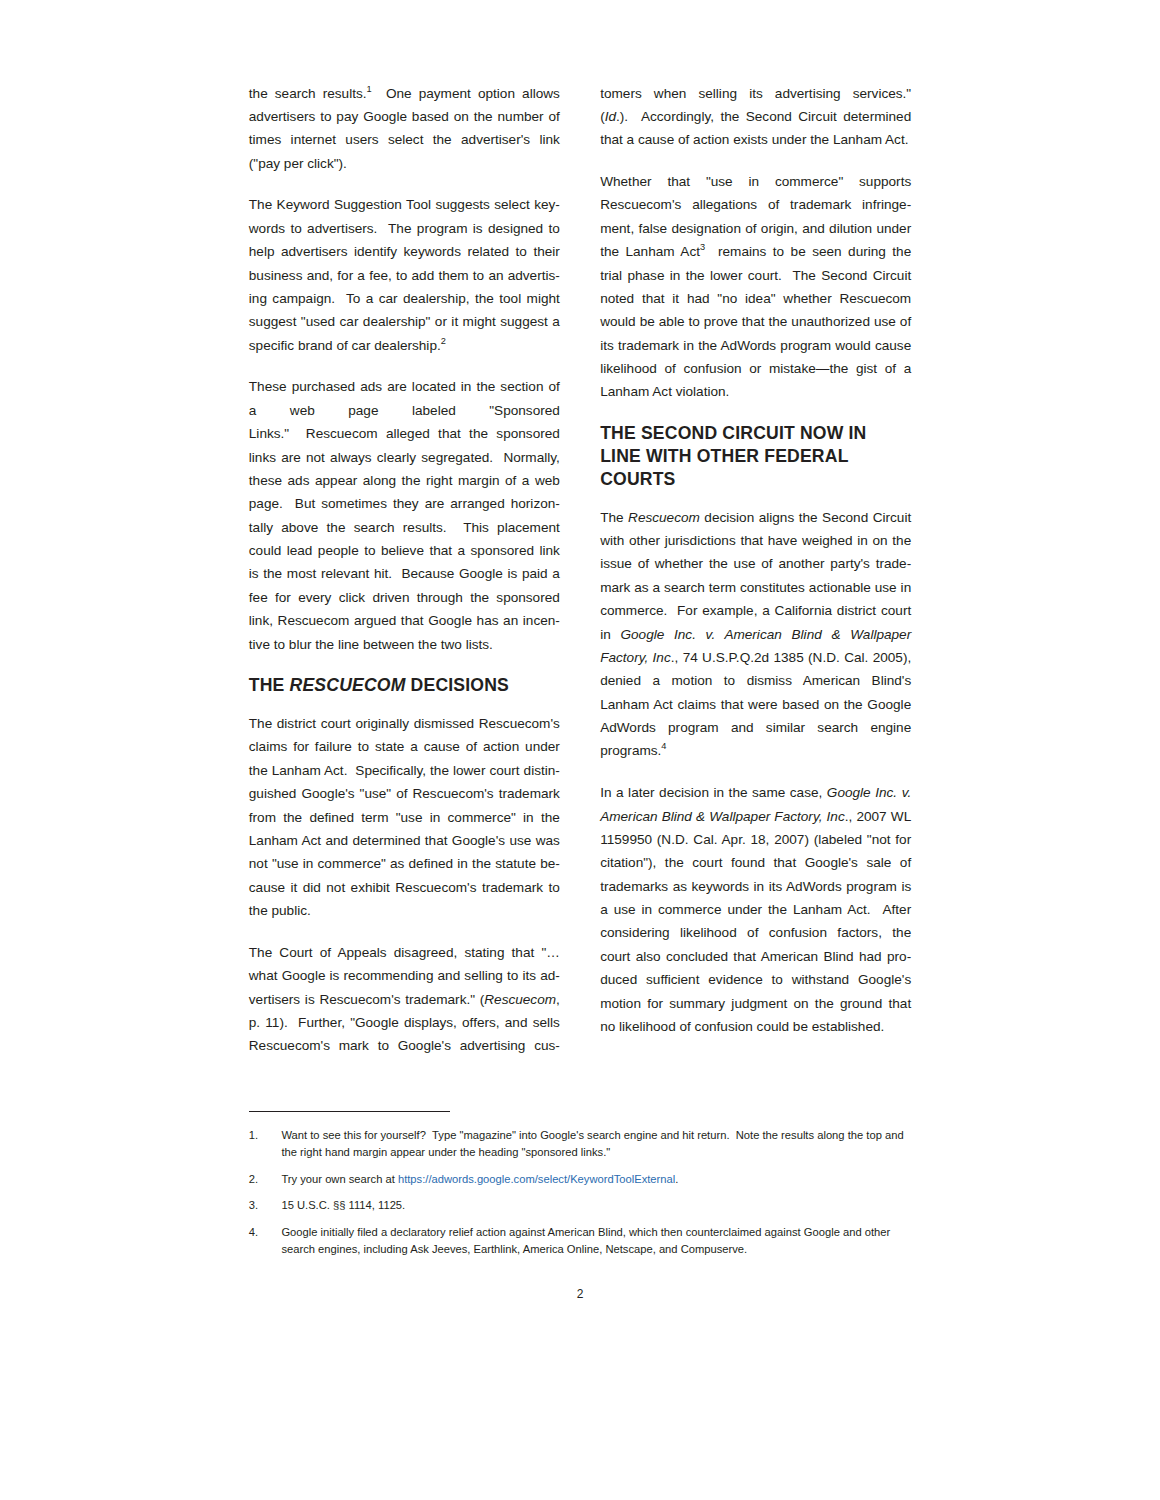the search results.1 One payment option allows advertisers to pay Google based on the number of times internet users select the advertiser's link ("pay per click").
The Keyword Suggestion Tool suggests select keywords to advertisers. The program is designed to help advertisers identify keywords related to their business and, for a fee, to add them to an advertising campaign. To a car dealership, the tool might suggest "used car dealership" or it might suggest a specific brand of car dealership.2
These purchased ads are located in the section of a web page labeled "Sponsored Links." Rescuecom alleged that the sponsored links are not always clearly segregated. Normally, these ads appear along the right margin of a web page. But sometimes they are arranged horizontally above the search results. This placement could lead people to believe that a sponsored link is the most relevant hit. Because Google is paid a fee for every click driven through the sponsored link, Rescuecom argued that Google has an incentive to blur the line between the two lists.
THE RESCUECOM DECISIONS
The district court originally dismissed Rescuecom's claims for failure to state a cause of action under the Lanham Act. Specifically, the lower court distinguished Google's "use" of Rescuecom's trademark from the defined term "use in commerce" in the Lanham Act and determined that Google's use was not "use in commerce" as defined in the statute because it did not exhibit Rescuecom's trademark to the public.
The Court of Appeals disagreed, stating that "…what Google is recommending and selling to its advertisers is Rescuecom's trademark." (Rescuecom, p. 11). Further, "Google displays, offers, and sells Rescuecom's mark to Google's advertising customers when selling its advertising services." (Id.). Accordingly, the Second Circuit determined that a cause of action exists under the Lanham Act.
Whether that "use in commerce" supports Rescuecom's allegations of trademark infringement, false designation of origin, and dilution under the Lanham Act3 remains to be seen during the trial phase in the lower court. The Second Circuit noted that it had "no idea" whether Rescuecom would be able to prove that the unauthorized use of its trademark in the AdWords program would cause likelihood of confusion or mistake—the gist of a Lanham Act violation.
THE SECOND CIRCUIT NOW IN LINE WITH OTHER FEDERAL COURTS
The Rescuecom decision aligns the Second Circuit with other jurisdictions that have weighed in on the issue of whether the use of another party's trademark as a search term constitutes actionable use in commerce. For example, a California district court in Google Inc. v. American Blind & Wallpaper Factory, Inc., 74 U.S.P.Q.2d 1385 (N.D. Cal. 2005), denied a motion to dismiss American Blind's Lanham Act claims that were based on the Google AdWords program and similar search engine programs.4
In a later decision in the same case, Google Inc. v. American Blind & Wallpaper Factory, Inc., 2007 WL 1159950 (N.D. Cal. Apr. 18, 2007) (labeled "not for citation"), the court found that Google's sale of trademarks as keywords in its AdWords program is a use in commerce under the Lanham Act. After considering likelihood of confusion factors, the court also concluded that American Blind had produced sufficient evidence to withstand Google's motion for summary judgment on the ground that no likelihood of confusion could be established.
1.
Want to see this for yourself? Type "magazine" into Google's search engine and hit return. Note the results along the top and the right hand margin appear under the heading "sponsored links."
2.
Try your own search at https://adwords.google.com/select/KeywordToolExternal.
3.
15 U.S.C. §§ 1114, 1125.
4.
Google initially filed a declaratory relief action against American Blind, which then counterclaimed against Google and other search engines, including Ask Jeeves, Earthlink, America Online, Netscape, and Compuserve.
2